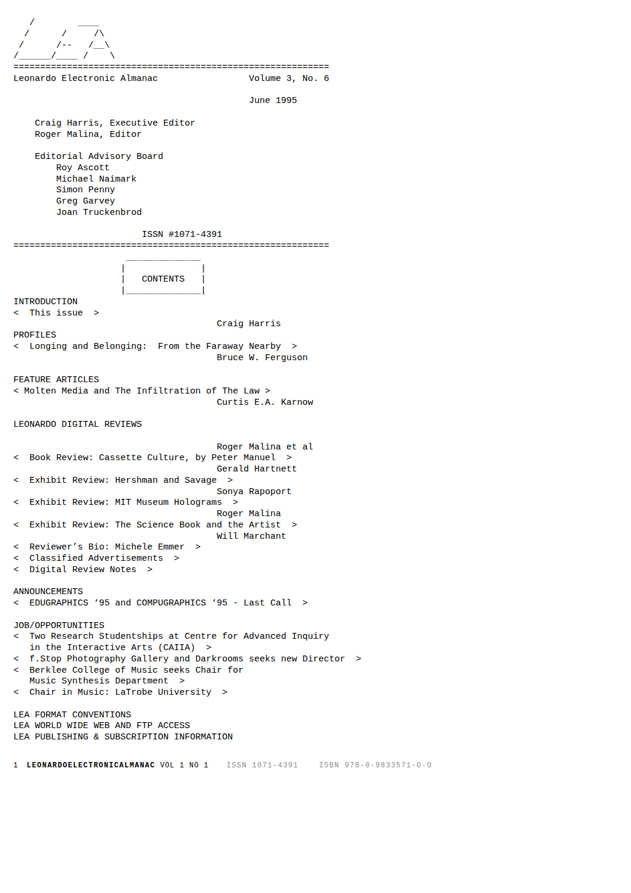/        ____
  /      /     /\
 /      /--   /__\
/______/____ /    \
===========================================================
Leonardo Electronic Almanac                 Volume 3, No. 6

                                            June 1995

    Craig Harris, Executive Editor
    Roger Malina, Editor

    Editorial Advisory Board
        Roy Ascott
        Michael Naimark
        Simon Penny
        Greg Garvey
        Joan Truckenbrod

                        ISSN #1071-4391
===========================================================
                     ______________
                    |              |
                    |   CONTENTS   |
                    |______________|
INTRODUCTION
<  This issue  >
                                      Craig Harris
PROFILES
<  Longing and Belonging:  From the Faraway Nearby  >
                                      Bruce W. Ferguson

FEATURE ARTICLES
< Molten Media and The Infiltration of The Law >
                                      Curtis E.A. Karnow

LEONARDO DIGITAL REVIEWS

                                      Roger Malina et al
<  Book Review: Cassette Culture, by Peter Manuel  >
                                      Gerald Hartnett
<  Exhibit Review: Hershman and Savage  >
                                      Sonya Rapoport
<  Exhibit Review: MIT Museum Holograms  >
                                      Roger Malina
<  Exhibit Review: The Science Book and the Artist  >
                                      Will Marchant
<  Reviewer’s Bio: Michele Emmer  >
<  Classified Advertisements  >
<  Digital Review Notes  >

ANNOUNCEMENTS
<  EDUGRAPHICS ‘95 and COMPUGRAPHICS ‘95 - Last Call  >

JOB/OPPORTUNITIES
<  Two Research Studentships at Centre for Advanced Inquiry
   in the Interactive Arts (CAIIA)  >
<  f.Stop Photography Gallery and Darkrooms seeks new Director  >
<  Berklee College of Music seeks Chair for
   Music Synthesis Department  >
<  Chair in Music: LaTrobe University  >

LEA FORMAT CONVENTIONS
LEA WORLD WIDE WEB AND FTP ACCESS
LEA PUBLISHING & SUBSCRIPTION INFORMATION
1 LEONARDOELECTRONICALMANAC VOL 1 NO 1ISSN 1071-4391 ISBN 978-0-9833571-O-O